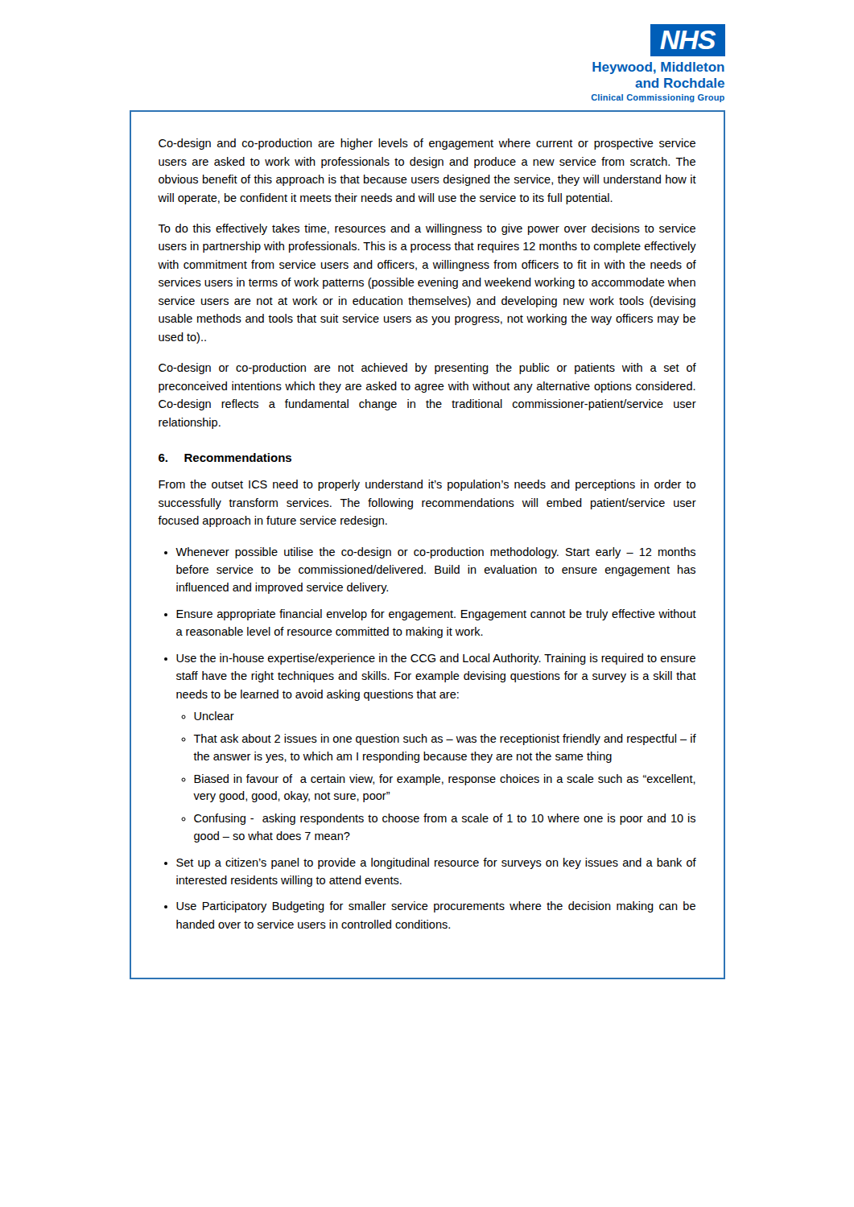NHS
Heywood, Middleton
and Rochdale
Clinical Commissioning Group
Co-design and co-production are higher levels of engagement where current or prospective service users are asked to work with professionals to design and produce a new service from scratch. The obvious benefit of this approach is that because users designed the service, they will understand how it will operate, be confident it meets their needs and will use the service to its full potential.
To do this effectively takes time, resources and a willingness to give power over decisions to service users in partnership with professionals. This is a process that requires 12 months to complete effectively with commitment from service users and officers, a willingness from officers to fit in with the needs of services users in terms of work patterns (possible evening and weekend working to accommodate when service users are not at work or in education themselves) and developing new work tools (devising usable methods and tools that suit service users as you progress, not working the way officers may be used to)..
Co-design or co-production are not achieved by presenting the public or patients with a set of preconceived intentions which they are asked to agree with without any alternative options considered. Co-design reflects a fundamental change in the traditional commissioner-patient/service user relationship.
6. Recommendations
From the outset ICS need to properly understand it’s population’s needs and perceptions in order to successfully transform services. The following recommendations will embed patient/service user focused approach in future service redesign.
Whenever possible utilise the co-design or co-production methodology. Start early – 12 months before service to be commissioned/delivered. Build in evaluation to ensure engagement has influenced and improved service delivery.
Ensure appropriate financial envelop for engagement. Engagement cannot be truly effective without a reasonable level of resource committed to making it work.
Use the in-house expertise/experience in the CCG and Local Authority. Training is required to ensure staff have the right techniques and skills. For example devising questions for a survey is a skill that needs to be learned to avoid asking questions that are:
Unclear
That ask about 2 issues in one question such as – was the receptionist friendly and respectful – if the answer is yes, to which am I responding because they are not the same thing
Biased in favour of a certain view, for example, response choices in a scale such as “excellent, very good, good, okay, not sure, poor”
Confusing - asking respondents to choose from a scale of 1 to 10 where one is poor and 10 is good – so what does 7 mean?
Set up a citizen’s panel to provide a longitudinal resource for surveys on key issues and a bank of interested residents willing to attend events.
Use Participatory Budgeting for smaller service procurements where the decision making can be handed over to service users in controlled conditions.